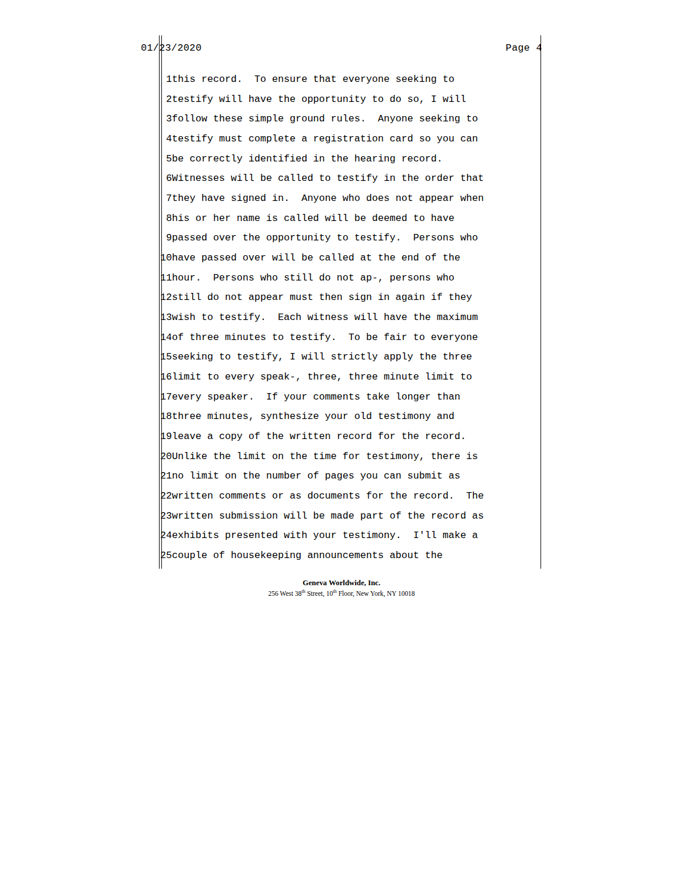01/23/2020 Page 4
| 1 | this record. To ensure that everyone seeking to |
| 2 | testify will have the opportunity to do so, I will |
| 3 | follow these simple ground rules. Anyone seeking to |
| 4 | testify must complete a registration card so you can |
| 5 | be correctly identified in the hearing record. |
| 6 | Witnesses will be called to testify in the order that |
| 7 | they have signed in. Anyone who does not appear when |
| 8 | his or her name is called will be deemed to have |
| 9 | passed over the opportunity to testify. Persons who |
| 10 | have passed over will be called at the end of the |
| 11 | hour. Persons who still do not ap-, persons who |
| 12 | still do not appear must then sign in again if they |
| 13 | wish to testify. Each witness will have the maximum |
| 14 | of three minutes to testify. To be fair to everyone |
| 15 | seeking to testify, I will strictly apply the three |
| 16 | limit to every speak-, three, three minute limit to |
| 17 | every speaker. If your comments take longer than |
| 18 | three minutes, synthesize your old testimony and |
| 19 | leave a copy of the written record for the record. |
| 20 | Unlike the limit on the time for testimony, there is |
| 21 | no limit on the number of pages you can submit as |
| 22 | written comments or as documents for the record. The |
| 23 | written submission will be made part of the record as |
| 24 | exhibits presented with your testimony. I'll make a |
| 25 | couple of housekeeping announcements about the |
Geneva Worldwide, Inc.
256 West 38th Street, 10th Floor, New York, NY 10018